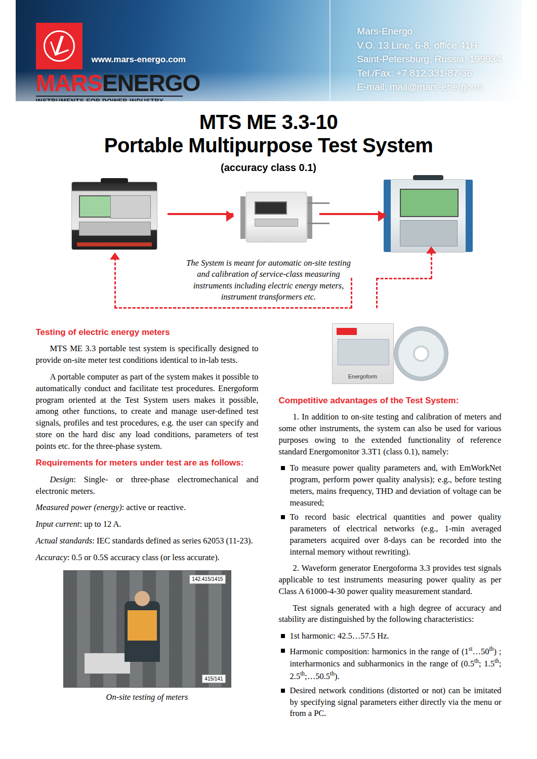MARS ENERGO
INSTRUMENTS FOR POWER INDUSTRY
www.mars-energo.com
Mars-Energo
V.O. 13 Line, 6-8, office 41H
Saint-Petersburg, Russia, 199034
Tel./Fax: +7 812 331-87-36
E-mail: mail@mars-energo.ru
MTS ME 3.3-10
Portable Multipurpose Test System
(accuracy class 0.1)
The System is meant for automatic on-site testing and calibration of service-class measuring instruments including electric energy meters, instrument transformers etc.
Testing of electric energy meters
MTS ME 3.3 portable test system is specifically designed to provide on-site meter test conditions identical to in-lab tests.
A portable computer as part of the system makes it possible to automatically conduct and facilitate test procedures. Energoform program oriented at the Test System users makes it possible, among other functions, to create and manage user-defined test signals, profiles and test procedures, e.g. the user can specify and store on the hard disc any load conditions, parameters of test points etc. for the three-phase system.
Requirements for meters under test are as follows:
Design: Single- or three-phase electromechanical and electronic meters.
Measured power (energy): active or reactive.
Input current: up to 12 A.
Actual standards: IEC standards defined as series 62053 (11-23).
Accuracy: 0.5 or 0.5S accuracy class (or less accurate).
142.415/1415
415/141
On-site testing of meters
Energoform
Competitive advantages of the Test System:
1. In addition to on-site testing and calibration of meters and some other instruments, the system can also be used for various purposes owing to the extended functionality of reference standard Energomonitor 3.3T1 (class 0.1), namely:
To measure power quality parameters and, with EmWorkNet program, perform power quality analysis); e.g., before testing meters, mains frequency, THD and deviation of voltage can be measured;
To record basic electrical quantities and power quality parameters of electrical networks (e.g., 1-min averaged parameters acquired over 8-days can be recorded into the internal memory without rewriting).
2. Waveform generator Energoforma 3.3 provides test signals applicable to test instruments measuring power quality as per Class A 61000-4-30 power quality measurement standard.
Test signals generated with a high degree of accuracy and stability are distinguished by the following characteristics:
1st harmonic: 42.5…57.5 Hz.
Harmonic composition: harmonics in the range of (1st…50th) ; interharmonics and subharmonics in the range of (0.5th; 1.5th; 2.5th;…50.5th).
Desired network conditions (distorted or not) can be imitated by specifying signal parameters either directly via the menu or from a PC.